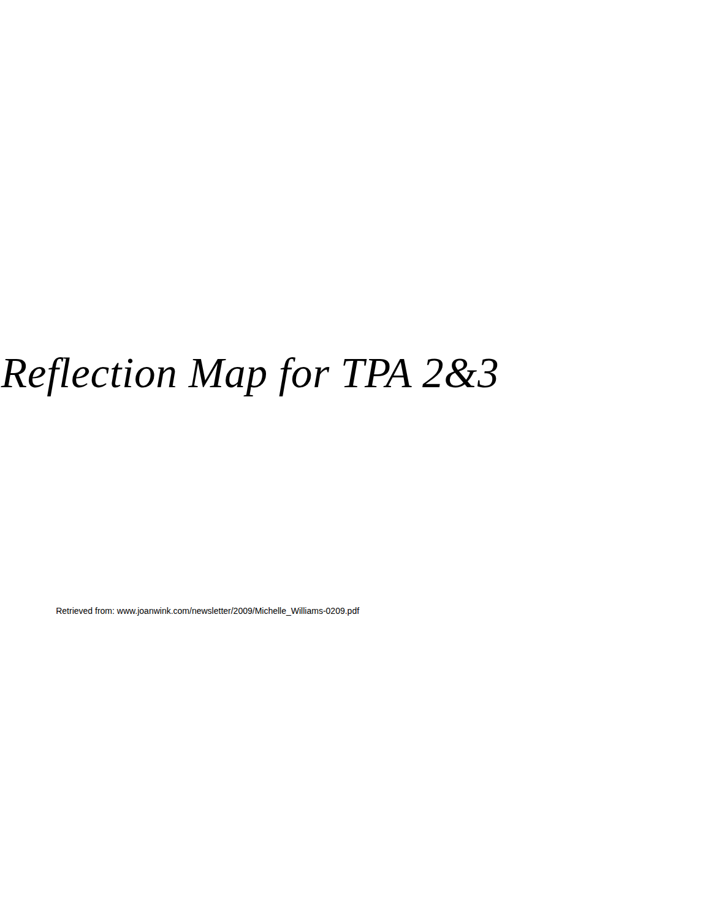Reflection Map for TPA 2&3
Retrieved from: www.joanwink.com/newsletter/2009/Michelle_Williams-0209.pdf